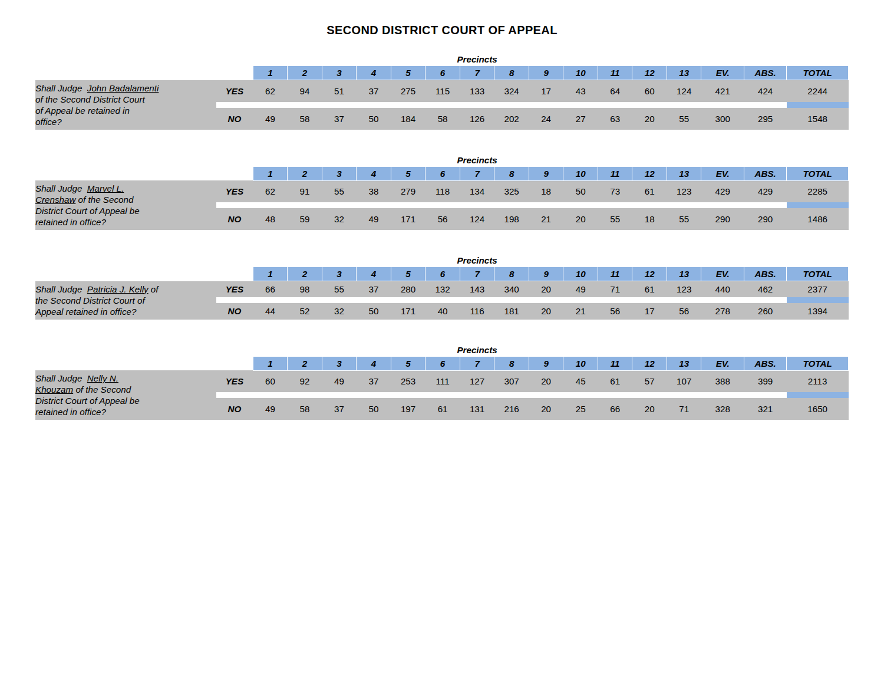SECOND DISTRICT COURT OF APPEAL
| | | Precincts | | | |
| --- | --- | --- | --- | --- | --- |
| | | 1 | 2 | 3 | 4 | 5 | 6 | 7 | 8 | 9 | 10 | 11 | 12 | 13 | EV. | ABS. | TOTAL |
| Shall Judge John Badalamenti of the Second District Court of Appeal be retained in office? | YES | 62 | 94 | 51 | 37 | 275 | 115 | 133 | 324 | 17 | 43 | 64 | 60 | 124 | 421 | 424 | 2244 |
| NO | 49 | 58 | 37 | 50 | 184 | 58 | 126 | 202 | 24 | 27 | 63 | 20 | 55 | 300 | 295 | 1548 |
| | | Precincts | | | |
| --- | --- | --- | --- | --- | --- |
| | | 1 | 2 | 3 | 4 | 5 | 6 | 7 | 8 | 9 | 10 | 11 | 12 | 13 | EV. | ABS. | TOTAL |
| Shall Judge Marvel L. Crenshaw of the Second District Court of Appeal be retained in office? | YES | 62 | 91 | 55 | 38 | 279 | 118 | 134 | 325 | 18 | 50 | 73 | 61 | 123 | 429 | 429 | 2285 |
| NO | 48 | 59 | 32 | 49 | 171 | 56 | 124 | 198 | 21 | 20 | 55 | 18 | 55 | 290 | 290 | 1486 |
| | | Precincts | | | |
| --- | --- | --- | --- | --- | --- |
| | | 1 | 2 | 3 | 4 | 5 | 6 | 7 | 8 | 9 | 10 | 11 | 12 | 13 | EV. | ABS. | TOTAL |
| Shall Judge Patricia J. Kelly of the Second District Court of Appeal retained in office? | YES | 66 | 98 | 55 | 37 | 280 | 132 | 143 | 340 | 20 | 49 | 71 | 61 | 123 | 440 | 462 | 2377 |
| NO | 44 | 52 | 32 | 50 | 171 | 40 | 116 | 181 | 20 | 21 | 56 | 17 | 56 | 278 | 260 | 1394 |
| | | Precincts | | | |
| --- | --- | --- | --- | --- | --- |
| | | 1 | 2 | 3 | 4 | 5 | 6 | 7 | 8 | 9 | 10 | 11 | 12 | 13 | EV. | ABS. | TOTAL |
| Shall Judge Nelly N. Khouzam of the Second District Court of Appeal be retained in office? | YES | 60 | 92 | 49 | 37 | 253 | 111 | 127 | 307 | 20 | 45 | 61 | 57 | 107 | 388 | 399 | 2113 |
| NO | 49 | 58 | 37 | 50 | 197 | 61 | 131 | 216 | 20 | 25 | 66 | 20 | 71 | 328 | 321 | 1650 |